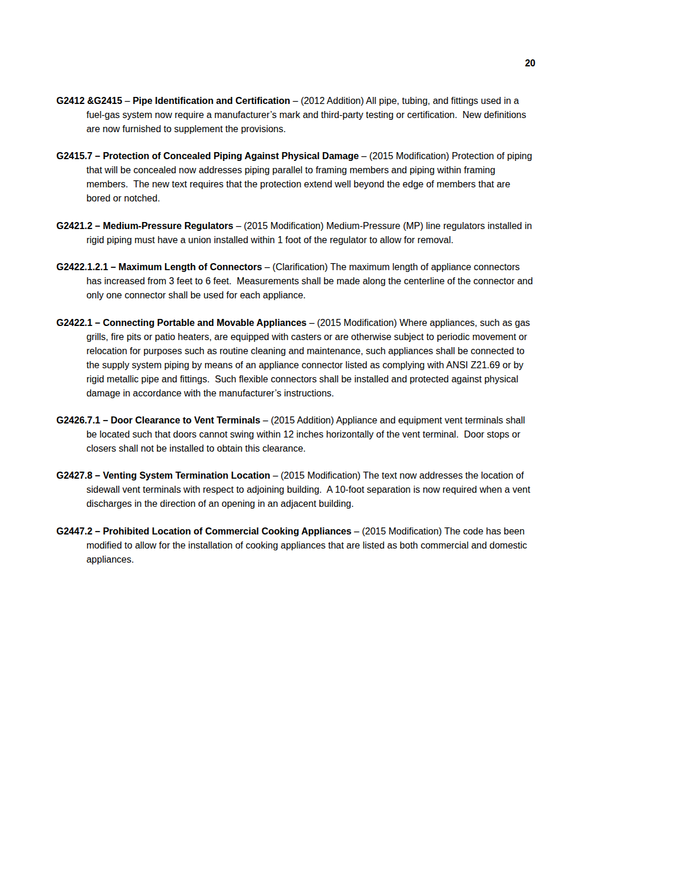20
G2412 &G2415 – Pipe Identification and Certification – (2012 Addition) All pipe, tubing, and fittings used in a fuel-gas system now require a manufacturer’s mark and third-party testing or certification. New definitions are now furnished to supplement the provisions.
G2415.7 – Protection of Concealed Piping Against Physical Damage – (2015 Modification) Protection of piping that will be concealed now addresses piping parallel to framing members and piping within framing members. The new text requires that the protection extend well beyond the edge of members that are bored or notched.
G2421.2 – Medium-Pressure Regulators – (2015 Modification) Medium-Pressure (MP) line regulators installed in rigid piping must have a union installed within 1 foot of the regulator to allow for removal.
G2422.1.2.1 – Maximum Length of Connectors – (Clarification) The maximum length of appliance connectors has increased from 3 feet to 6 feet. Measurements shall be made along the centerline of the connector and only one connector shall be used for each appliance.
G2422.1 – Connecting Portable and Movable Appliances – (2015 Modification) Where appliances, such as gas grills, fire pits or patio heaters, are equipped with casters or are otherwise subject to periodic movement or relocation for purposes such as routine cleaning and maintenance, such appliances shall be connected to the supply system piping by means of an appliance connector listed as complying with ANSI Z21.69 or by rigid metallic pipe and fittings. Such flexible connectors shall be installed and protected against physical damage in accordance with the manufacturer’s instructions.
G2426.7.1 – Door Clearance to Vent Terminals – (2015 Addition) Appliance and equipment vent terminals shall be located such that doors cannot swing within 12 inches horizontally of the vent terminal. Door stops or closers shall not be installed to obtain this clearance.
G2427.8 – Venting System Termination Location – (2015 Modification) The text now addresses the location of sidewall vent terminals with respect to adjoining building. A 10-foot separation is now required when a vent discharges in the direction of an opening in an adjacent building.
G2447.2 – Prohibited Location of Commercial Cooking Appliances – (2015 Modification) The code has been modified to allow for the installation of cooking appliances that are listed as both commercial and domestic appliances.